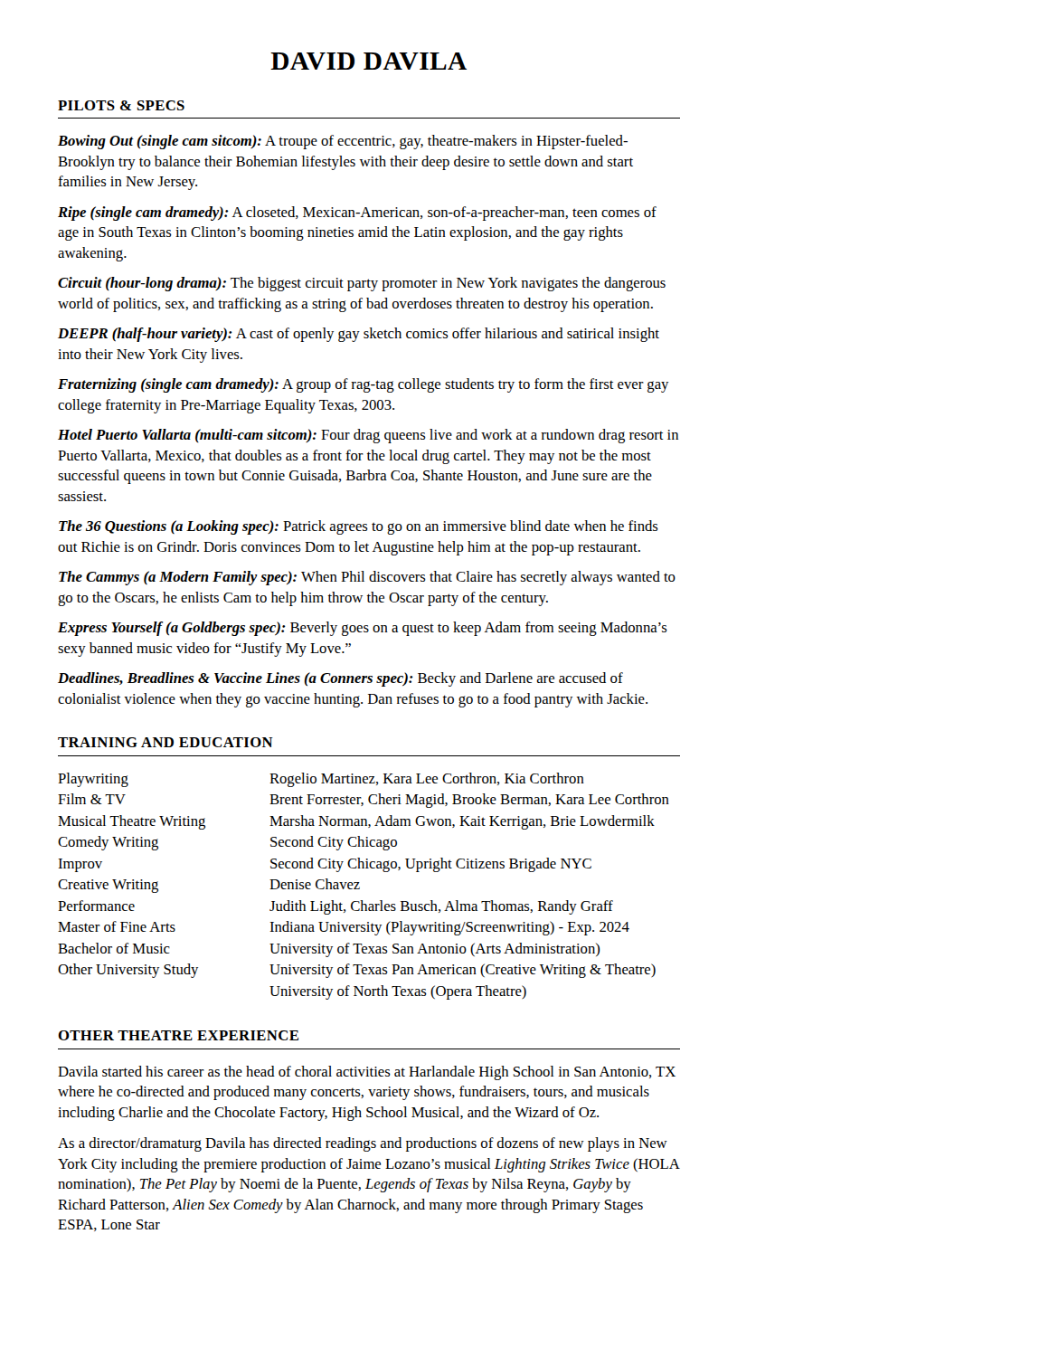DAVID DAVILA
PILOTS & SPECS
Bowing Out (single cam sitcom): A troupe of eccentric, gay, theatre-makers in Hipster-fueled-Brooklyn try to balance their Bohemian lifestyles with their deep desire to settle down and start families in New Jersey.
Ripe (single cam dramedy): A closeted, Mexican-American, son-of-a-preacher-man, teen comes of age in South Texas in Clinton’s booming nineties amid the Latin explosion, and the gay rights awakening.
Circuit (hour-long drama): The biggest circuit party promoter in New York navigates the dangerous world of politics, sex, and trafficking as a string of bad overdoses threaten to destroy his operation.
DEEPR (half-hour variety): A cast of openly gay sketch comics offer hilarious and satirical insight into their New York City lives.
Fraternizing (single cam dramedy): A group of rag-tag college students try to form the first ever gay college fraternity in Pre-Marriage Equality Texas, 2003.
Hotel Puerto Vallarta (multi-cam sitcom): Four drag queens live and work at a rundown drag resort in Puerto Vallarta, Mexico, that doubles as a front for the local drug cartel. They may not be the most successful queens in town but Connie Guisada, Barbra Coa, Shante Houston, and June sure are the sassiest.
The 36 Questions (a Looking spec): Patrick agrees to go on an immersive blind date when he finds out Richie is on Grindr. Doris convinces Dom to let Augustine help him at the pop-up restaurant.
The Cammys (a Modern Family spec): When Phil discovers that Claire has secretly always wanted to go to the Oscars, he enlists Cam to help him throw the Oscar party of the century.
Express Yourself (a Goldbergs spec): Beverly goes on a quest to keep Adam from seeing Madonna’s sexy banned music video for “Justify My Love.”
Deadlines, Breadlines & Vaccine Lines (a Conners spec): Becky and Darlene are accused of colonialist violence when they go vaccine hunting. Dan refuses to go to a food pantry with Jackie.
TRAINING AND EDUCATION
| Playwriting | Rogelio Martinez, Kara Lee Corthron, Kia Corthron |
| Film & TV | Brent Forrester, Cheri Magid, Brooke Berman, Kara Lee Corthron |
| Musical Theatre Writing | Marsha Norman, Adam Gwon, Kait Kerrigan, Brie Lowdermilk |
| Comedy Writing | Second City Chicago |
| Improv | Second City Chicago, Upright Citizens Brigade NYC |
| Creative Writing | Denise Chavez |
| Performance | Judith Light, Charles Busch, Alma Thomas, Randy Graff |
| Master of Fine Arts | Indiana University (Playwriting/Screenwriting) - Exp. 2024 |
| Bachelor of Music | University of Texas San Antonio (Arts Administration) |
| Other University Study | University of Texas Pan American (Creative Writing & Theatre) |
| | University of North Texas (Opera Theatre) |
OTHER THEATRE EXPERIENCE
Davila started his career as the head of choral activities at Harlandale High School in San Antonio, TX where he co-directed and produced many concerts, variety shows, fundraisers, tours, and musicals including Charlie and the Chocolate Factory, High School Musical, and the Wizard of Oz.
As a director/dramaturg Davila has directed readings and productions of dozens of new plays in New York City including the premiere production of Jaime Lozano’s musical Lighting Strikes Twice (HOLA nomination), The Pet Play by Noemi de la Puente, Legends of Texas by Nilsa Reyna, Gayby by Richard Patterson, Alien Sex Comedy by Alan Charnock, and many more through Primary Stages ESPA, Lone Star